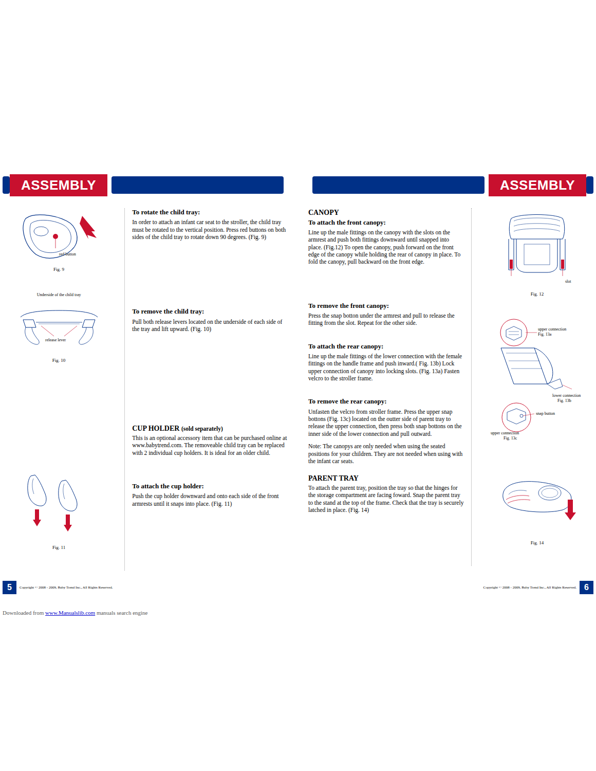ASSEMBLY
red button
Fig. 9
Underside of the child tray
release lever
Fig. 10
Fig. 11
To rotate the child tray:
In order to attach an infant car seat to the stroller, the child tray must be rotated to the vertical position. Press red buttons on both sides of the child tray to rotate down 90 degrees. (Fig. 9)
To remove the child tray:
Pull both release levers located on the underside of each side of the tray and lift upward. (Fig. 10)
CUP HOLDER (sold separately)
This is an optional accessory item that can be purchased online at www.babytrend.com. The removeable child tray can be replaced with 2 individual cup holders. It is ideal for an older child.
To attach the cup holder:
Push the cup holder downward and onto each side of the front armrests until it snaps into place. (Fig. 11)
ASSEMBLY
CANOPY
To attach the front canopy:
Line up the male fittings on the canopy with the slots on the armrest and push both fittings downward until snapped into place. (Fig.12) To open the canopy, push forward on the front edge of the canopy while holding the rear of canopy in place. To fold the canopy, pull backward on the front edge.
To remove the front canopy:
Press the snap botton under the armrest and pull to release the fitting from the slot. Repeat for the other side.
To attach the rear canopy:
Line up the male fittings of the lower connection with the female fittings on the handle frame and push inward.( Fig. 13b) Lock upper connection of canopy into locking slots. (Fig. 13a) Fasten velcro to the stroller frame.
To remove the rear canopy:
Unfasten the velcro from stroller frame. Press the upper snap bottons (Fig. 13c) located on the outter side of parent tray to release the upper connection, then press both snap bottons on the inner side of the lower connection and pull outward.
Note: The canopys are only needed when using the seated positions for your children. They are not needed when using with the infant car seats.
PARENT TRAY
To attach the parent tray, position the tray so that the hinges for the storage compartment are facing foward. Snap the parent tray to the stand at the top of the frame. Check that the tray is securely latched in place. (Fig. 14)
slot
Fig. 12
upper connection Fig. 13a lower connection Fig. 13b snap button upper connection Fig. 13c
Fig. 14
5
Copyright © 2008 - 2009, Baby Trend Inc., All Rights Reserved.
Copyright © 2008 - 2009, Baby Trend Inc., All Rights Reserved.
6
Downloaded from www.Manualslib.com manuals search engine